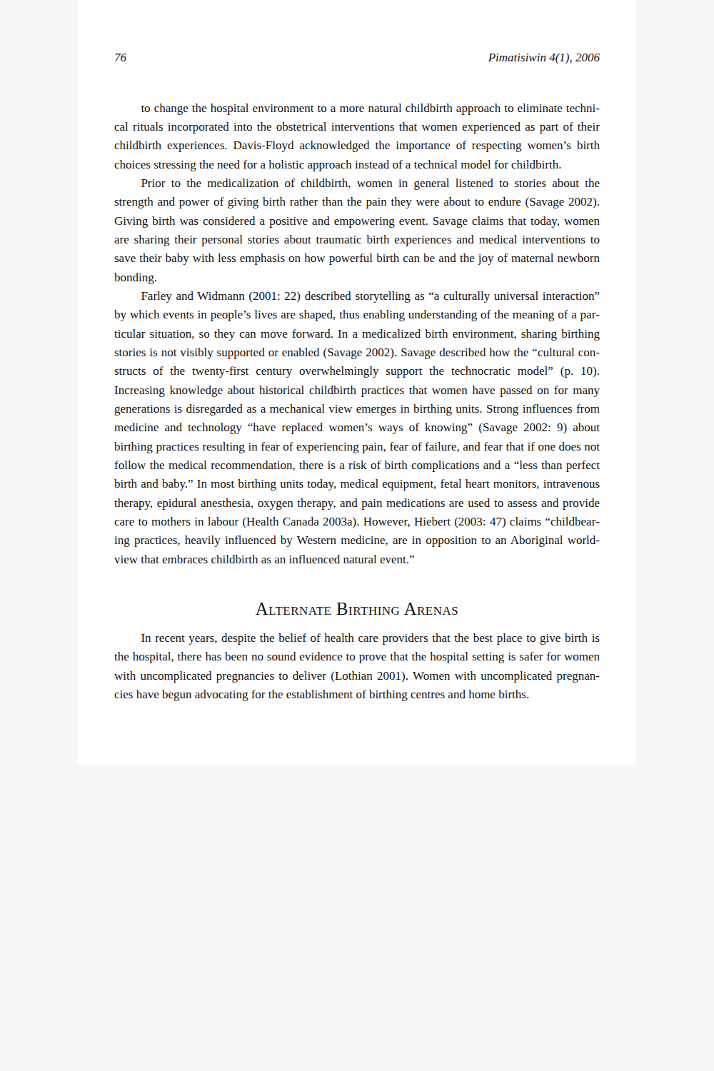76 Pimatisiwin 4(1), 2006
to change the hospital environment to a more natural childbirth approach to eliminate technical rituals incorporated into the obstetrical interventions that women experienced as part of their childbirth experiences. Davis-Floyd acknowledged the importance of respecting women’s birth choices stressing the need for a holistic approach instead of a technical model for childbirth.
Prior to the medicalization of childbirth, women in general listened to stories about the strength and power of giving birth rather than the pain they were about to endure (Savage 2002). Giving birth was considered a positive and empowering event. Savage claims that today, women are sharing their personal stories about traumatic birth experiences and medical interventions to save their baby with less emphasis on how powerful birth can be and the joy of maternal newborn bonding.
Farley and Widmann (2001: 22) described storytelling as “a culturally universal interaction” by which events in people’s lives are shaped, thus enabling understanding of the meaning of a particular situation, so they can move forward. In a medicalized birth environment, sharing birthing stories is not visibly supported or enabled (Savage 2002). Savage described how the “cultural constructs of the twenty-first century overwhelmingly support the technocratic model” (p. 10). Increasing knowledge about historical childbirth practices that women have passed on for many generations is disregarded as a mechanical view emerges in birthing units. Strong influences from medicine and technology “have replaced women’s ways of knowing” (Savage 2002: 9) about birthing practices resulting in fear of experiencing pain, fear of failure, and fear that if one does not follow the medical recommendation, there is a risk of birth complications and a “less than perfect birth and baby.” In most birthing units today, medical equipment, fetal heart monitors, intravenous therapy, epidural anesthesia, oxygen therapy, and pain medications are used to assess and provide care to mothers in labour (Health Canada 2003a). However, Hiebert (2003: 47) claims “childbearing practices, heavily influenced by Western medicine, are in opposition to an Aboriginal worldview that embraces childbirth as an influenced natural event.”
Alternate Birthing Arenas
In recent years, despite the belief of health care providers that the best place to give birth is the hospital, there has been no sound evidence to prove that the hospital setting is safer for women with uncomplicated pregnancies to deliver (Lothian 2001). Women with uncomplicated pregnancies have begun advocating for the establishment of birthing centres and home births.